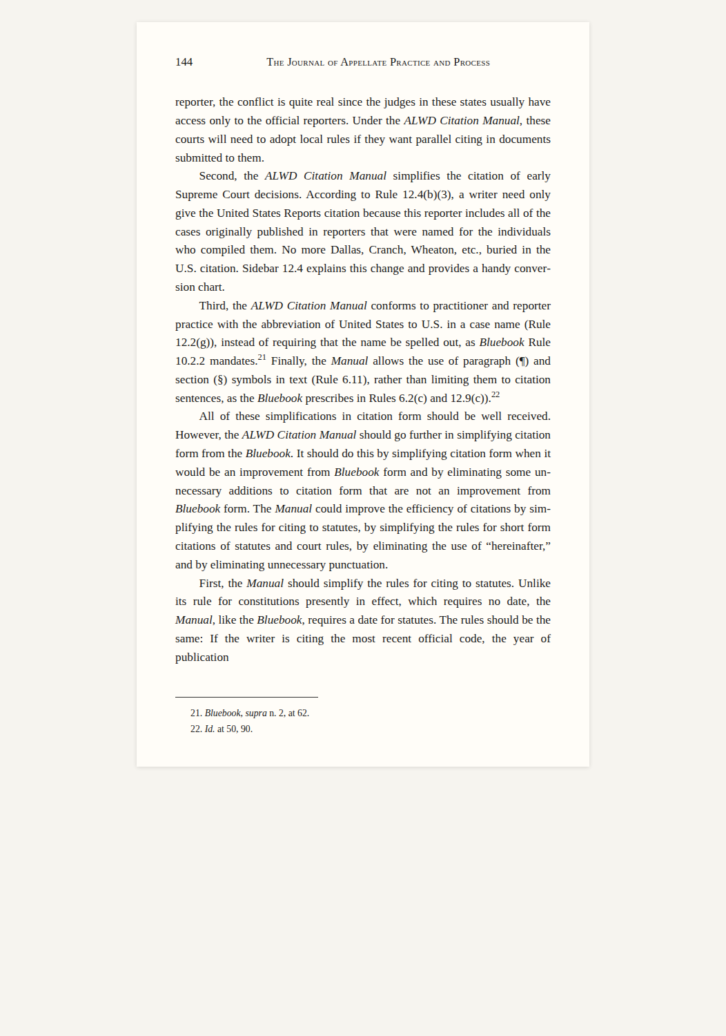144 The Journal of Appellate Practice and Process
reporter, the conflict is quite real since the judges in these states usually have access only to the official reporters. Under the ALWD Citation Manual, these courts will need to adopt local rules if they want parallel citing in documents submitted to them.
Second, the ALWD Citation Manual simplifies the citation of early Supreme Court decisions. According to Rule 12.4(b)(3), a writer need only give the United States Reports citation because this reporter includes all of the cases originally published in reporters that were named for the individuals who compiled them. No more Dallas, Cranch, Wheaton, etc., buried in the U.S. citation. Sidebar 12.4 explains this change and provides a handy conversion chart.
Third, the ALWD Citation Manual conforms to practitioner and reporter practice with the abbreviation of United States to U.S. in a case name (Rule 12.2(g)), instead of requiring that the name be spelled out, as Bluebook Rule 10.2.2 mandates.21 Finally, the Manual allows the use of paragraph (¶) and section (§) symbols in text (Rule 6.11), rather than limiting them to citation sentences, as the Bluebook prescribes in Rules 6.2(c) and 12.9(c)).22
All of these simplifications in citation form should be well received. However, the ALWD Citation Manual should go further in simplifying citation form from the Bluebook. It should do this by simplifying citation form when it would be an improvement from Bluebook form and by eliminating some unnecessary additions to citation form that are not an improvement from Bluebook form. The Manual could improve the efficiency of citations by simplifying the rules for citing to statutes, by simplifying the rules for short form citations of statutes and court rules, by eliminating the use of “hereinafter,” and by eliminating unnecessary punctuation.
First, the Manual should simplify the rules for citing to statutes. Unlike its rule for constitutions presently in effect, which requires no date, the Manual, like the Bluebook, requires a date for statutes. The rules should be the same: If the writer is citing the most recent official code, the year of publication
21. Bluebook, supra n. 2, at 62.
22. Id. at 50, 90.